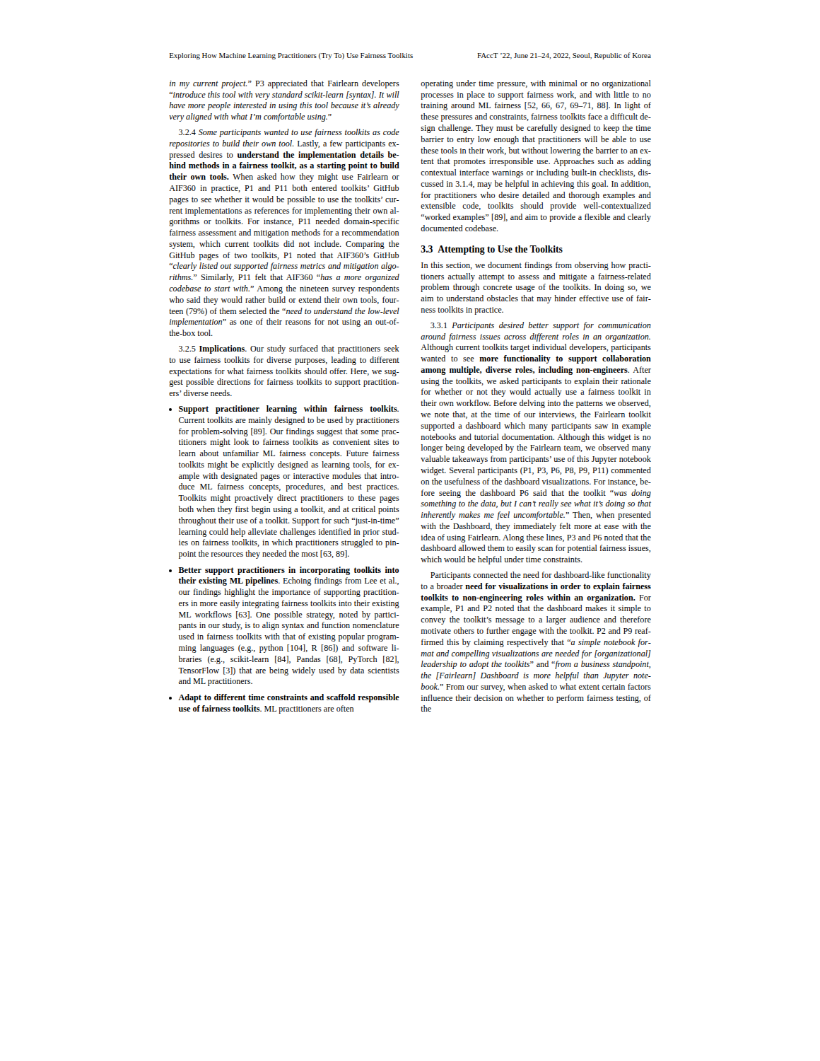Exploring How Machine Learning Practitioners (Try To) Use Fairness Toolkits
FAccT ’22, June 21–24, 2022, Seoul, Republic of Korea
in my current project.” P3 appreciated that Fairlearn developers “introduce this tool with very standard scikit-learn [syntax]. It will have more people interested in using this tool because it’s already very aligned with what I’m comfortable using.”
3.2.4 Some participants wanted to use fairness toolkits as code repositories to build their own tool. Lastly, a few participants expressed desires to understand the implementation details behind methods in a fairness toolkit, as a starting point to build their own tools. When asked how they might use Fairlearn or AIF360 in practice, P1 and P11 both entered toolkits’ GitHub pages to see whether it would be possible to use the toolkits’ current implementations as references for implementing their own algorithms or toolkits. For instance, P11 needed domain-specific fairness assessment and mitigation methods for a recommendation system, which current toolkits did not include. Comparing the GitHub pages of two toolkits, P1 noted that AIF360’s GitHub “clearly listed out supported fairness metrics and mitigation algorithms.” Similarly, P11 felt that AIF360 “has a more organized codebase to start with.” Among the nineteen survey respondents who said they would rather build or extend their own tools, fourteen (79%) of them selected the “need to understand the low-level implementation” as one of their reasons for not using an out-of-the-box tool.
3.2.5 Implications. Our study surfaced that practitioners seek to use fairness toolkits for diverse purposes, leading to different expectations for what fairness toolkits should offer. Here, we suggest possible directions for fairness toolkits to support practitioners’ diverse needs.
Support practitioner learning within fairness toolkits. Current toolkits are mainly designed to be used by practitioners for problem-solving [89]. Our findings suggest that some practitioners might look to fairness toolkits as convenient sites to learn about unfamiliar ML fairness concepts. Future fairness toolkits might be explicitly designed as learning tools, for example with designated pages or interactive modules that introduce ML fairness concepts, procedures, and best practices. Toolkits might proactively direct practitioners to these pages both when they first begin using a toolkit, and at critical points throughout their use of a toolkit. Support for such “just-in-time” learning could help alleviate challenges identified in prior studies on fairness toolkits, in which practitioners struggled to pinpoint the resources they needed the most [63, 89].
Better support practitioners in incorporating toolkits into their existing ML pipelines. Echoing findings from Lee et al., our findings highlight the importance of supporting practitioners in more easily integrating fairness toolkits into their existing ML workflows [63]. One possible strategy, noted by participants in our study, is to align syntax and function nomenclature used in fairness toolkits with that of existing popular programming languages (e.g., python [104], R [86]) and software libraries (e.g., scikit-learn [84], Pandas [68], PyTorch [82], TensorFlow [3]) that are being widely used by data scientists and ML practitioners.
Adapt to different time constraints and scaffold responsible use of fairness toolkits. ML practitioners are often
operating under time pressure, with minimal or no organizational processes in place to support fairness work, and with little to no training around ML fairness [52, 66, 67, 69–71, 88]. In light of these pressures and constraints, fairness toolkits face a difficult design challenge. They must be carefully designed to keep the time barrier to entry low enough that practitioners will be able to use these tools in their work, but without lowering the barrier to an extent that promotes irresponsible use. Approaches such as adding contextual interface warnings or including built-in checklists, discussed in 3.1.4, may be helpful in achieving this goal. In addition, for practitioners who desire detailed and thorough examples and extensible code, toolkits should provide well-contextualized “worked examples” [89], and aim to provide a flexible and clearly documented codebase.
3.3 Attempting to Use the Toolkits
In this section, we document findings from observing how practitioners actually attempt to assess and mitigate a fairness-related problem through concrete usage of the toolkits. In doing so, we aim to understand obstacles that may hinder effective use of fairness toolkits in practice.
3.3.1 Participants desired better support for communication around fairness issues across different roles in an organization. Although current toolkits target individual developers, participants wanted to see more functionality to support collaboration among multiple, diverse roles, including non-engineers. After using the toolkits, we asked participants to explain their rationale for whether or not they would actually use a fairness toolkit in their own workflow. Before delving into the patterns we observed, we note that, at the time of our interviews, the Fairlearn toolkit supported a dashboard which many participants saw in example notebooks and tutorial documentation. Although this widget is no longer being developed by the Fairlearn team, we observed many valuable takeaways from participants’ use of this Jupyter notebook widget. Several participants (P1, P3, P6, P8, P9, P11) commented on the usefulness of the dashboard visualizations. For instance, before seeing the dashboard P6 said that the toolkit “was doing something to the data, but I can’t really see what it’s doing so that inherently makes me feel uncomfortable.” Then, when presented with the Dashboard, they immediately felt more at ease with the idea of using Fairlearn. Along these lines, P3 and P6 noted that the dashboard allowed them to easily scan for potential fairness issues, which would be helpful under time constraints.
Participants connected the need for dashboard-like functionality to a broader need for visualizations in order to explain fairness toolkits to non-engineering roles within an organization. For example, P1 and P2 noted that the dashboard makes it simple to convey the toolkit’s message to a larger audience and therefore motivate others to further engage with the toolkit. P2 and P9 reaffirmed this by claiming respectively that “a simple notebook format and compelling visualizations are needed for [organizational] leadership to adopt the toolkits” and “from a business standpoint, the [Fairlearn] Dashboard is more helpful than Jupyter notebook.” From our survey, when asked to what extent certain factors influence their decision on whether to perform fairness testing, of the